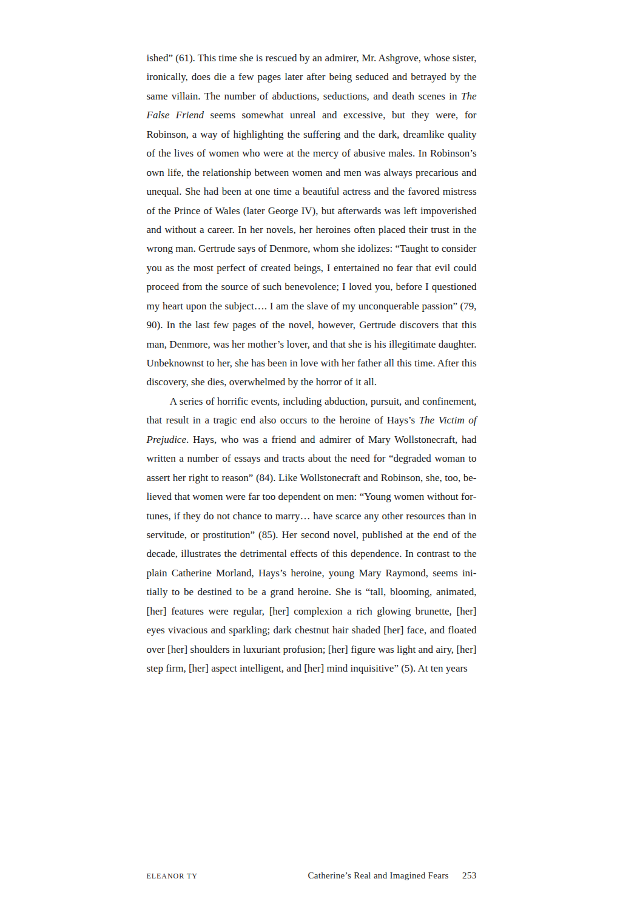ished” (61). This time she is rescued by an admirer, Mr. Ashgrove, whose sister, ironically, does die a few pages later after being seduced and betrayed by the same villain. The number of abductions, seductions, and death scenes in The False Friend seems somewhat unreal and excessive, but they were, for Robinson, a way of highlighting the suffering and the dark, dreamlike quality of the lives of women who were at the mercy of abusive males. In Robinson’s own life, the relationship between women and men was always precarious and unequal. She had been at one time a beautiful actress and the favored mistress of the Prince of Wales (later George IV), but afterwards was left impoverished and without a career. In her novels, her heroines often placed their trust in the wrong man. Gertrude says of Denmore, whom she idolizes: “Taught to consider you as the most perfect of created beings, I entertained no fear that evil could proceed from the source of such benevolence; I loved you, before I questioned my heart upon the subject…. I am the slave of my unconquerable passion” (79, 90). In the last few pages of the novel, however, Gertrude discovers that this man, Denmore, was her mother’s lover, and that she is his illegitimate daughter. Unbeknownst to her, she has been in love with her father all this time. After this discovery, she dies, overwhelmed by the horror of it all.
A series of horrific events, including abduction, pursuit, and confinement, that result in a tragic end also occurs to the heroine of Hays’s The Victim of Prejudice. Hays, who was a friend and admirer of Mary Wollstonecraft, had written a number of essays and tracts about the need for “degraded woman to assert her right to reason” (84). Like Wollstonecraft and Robinson, she, too, believed that women were far too dependent on men: “Young women without fortunes, if they do not chance to marry… have scarce any other resources than in servitude, or prostitution” (85). Her second novel, published at the end of the decade, illustrates the detrimental effects of this dependence. In contrast to the plain Catherine Morland, Hays’s heroine, young Mary Raymond, seems initially to be destined to be a grand heroine. She is “tall, blooming, animated, [her] features were regular, [her] complexion a rich glowing brunette, [her] eyes vivacious and sparkling; dark chestnut hair shaded [her] face, and floated over [her] shoulders in luxuriant profusion; [her] figure was light and airy, [her] step firm, [her] aspect intelligent, and [her] mind inquisitive” (5). At ten years
Eleanor Ty Catherine’s Real and Imagined Fears 253